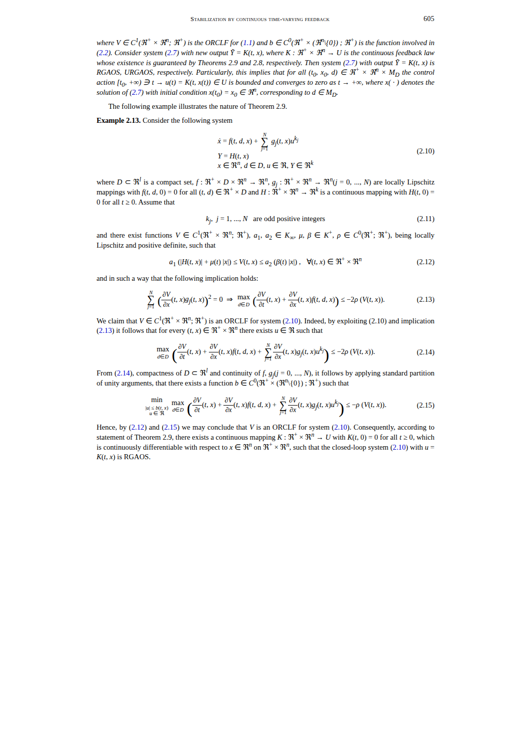Stabilization by continuous time-varying feedback 605
where V ∈ C1(ℜ+ × ℜn; ℜ+) is the ORCLF for (1.1) and b ∈ C0(ℜ+ × (ℜn\{0}) ; ℜ+) is the function involved in (2.2). Consider system (2.7) with new output Ỹ = K(t, x), where K : ℜ+ × ℜn → U is the continuous feedback law whose existence is guaranteed by Theorems 2.9 and 2.8, respectively. Then system (2.7) with output Ỹ = K(t, x) is RGAOS, URGAOS, respectively. Particularly, this implies that for all (t0, x0, d) ∈ ℜ+ × ℜn × MD the control action [t0, +∞) ∋ t → u(t) = K(t, x(t)) ∈ U is bounded and converges to zero as t → +∞, where x( · ) denotes the solution of (2.7) with initial condition x(t0) = x0 ∈ ℜn, corresponding to d ∈ MD.
The following example illustrates the nature of Theorem 2.9.
Example 2.13. Consider the following system
ẋ = f(t, d, x) + N∑j=1 gj(t, x)ukj Y = H(t, x) x ∈ ℜn, d ∈ D, u ∈ ℜ, Y ∈ ℜk (2.10)
where D ⊂ ℜl is a compact set, f : ℜ+ × D × ℜn → ℜn, gj : ℜ+ × ℜn → ℜn(j = 0, ..., N) are locally Lipschitz mappings with f(t, d, 0) = 0 for all (t, d) ∈ ℜ+ × D and H : ℜ+ × ℜn → ℜk is a continuous mapping with H(t, 0) = 0 for all t ≥ 0. Assume that
kj, j = 1, ..., N are odd positive integers (2.11)
and there exist functions V ∈ C1(ℜ+ × ℜn; ℜ+), a1, a2 ∈ K∞, μ, β ∈ K+, ρ ∈ C0(ℜ+; ℜ+), being locally Lipschitz and positive definite, such that
a1 (|H(t, x)| + μ(t) |x|) ≤ V(t, x) ≤ a2 (β(t) |x|) , ∀(t, x) ∈ ℜ+ × ℜn (2.12)
and in such a way that the following implication holds:
N∑j=1 (∂V∂x(t, x)gj(t, x))2 = 0 ⇒ max d∈D (∂V∂t(t, x) + ∂V∂x(t, x)f(t, d, x)) ≤ −2ρ (V(t, x)). (2.13)
We claim that V ∈ C1(ℜ+ × ℜn; ℜ+) is an ORCLF for system (2.10). Indeed, by exploiting (2.10) and implication (2.13) it follows that for every (t, x) ∈ ℜ+ × ℜn there exists u ∈ ℜ such that
max d∈D (∂V∂t(t, x) + ∂V∂x(t, x)f(t, d, x) + N∑j=1∂V∂x(t, x)gj(t, x)ukj) ≤ −2ρ (V(t, x)). (2.14)
From (2.14), compactness of D ⊂ ℜl and continuity of f, gj(j = 0, ..., N), it follows by applying standard partition of unity arguments, that there exists a function b ∈ C0(ℜ+ × (ℜn\{0}) ; ℜ+) such that
min|u| ≤ b(t, x) u ∈ ℜ max d∈D (∂V∂t(t, x) + ∂V∂x(t, x)f(t, d, x) + N∑j=1∂V∂x(t, x)gj(t, x)ukj) ≤ −ρ (V(t, x)). (2.15)
Hence, by (2.12) and (2.15) we may conclude that V is an ORCLF for system (2.10). Consequently, according to statement of Theorem 2.9, there exists a continuous mapping K : ℜ+ × ℜn → U with K(t, 0) = 0 for all t ≥ 0, which is continuously differentiable with respect to x ∈ ℜn on ℜ+ × ℜn, such that the closed-loop system (2.10) with u = K(t, x) is RGAOS.